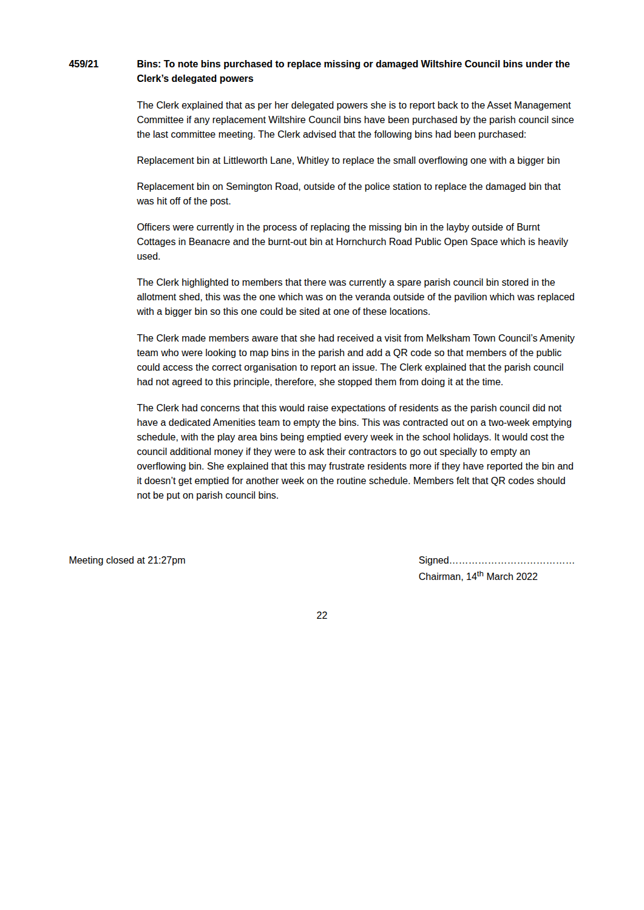459/21
Bins: To note bins purchased to replace missing or damaged Wiltshire Council bins under the Clerk’s delegated powers
The Clerk explained that as per her delegated powers she is to report back to the Asset Management Committee if any replacement Wiltshire Council bins have been purchased by the parish council since the last committee meeting. The Clerk advised that the following bins had been purchased:
Replacement bin at Littleworth Lane, Whitley to replace the small overflowing one with a bigger bin
Replacement bin on Semington Road, outside of the police station to replace the damaged bin that was hit off of the post.
Officers were currently in the process of replacing the missing bin in the layby outside of Burnt Cottages in Beanacre and the burnt-out bin at Hornchurch Road Public Open Space which is heavily used.
The Clerk highlighted to members that there was currently a spare parish council bin stored in the allotment shed, this was the one which was on the veranda outside of the pavilion which was replaced with a bigger bin so this one could be sited at one of these locations.
The Clerk made members aware that she had received a visit from Melksham Town Council’s Amenity team who were looking to map bins in the parish and add a QR code so that members of the public could access the correct organisation to report an issue. The Clerk explained that the parish council had not agreed to this principle, therefore, she stopped them from doing it at the time.
The Clerk had concerns that this would raise expectations of residents as the parish council did not have a dedicated Amenities team to empty the bins. This was contracted out on a two-week emptying schedule, with the play area bins being emptied every week in the school holidays. It would cost the council additional money if they were to ask their contractors to go out specially to empty an overflowing bin. She explained that this may frustrate residents more if they have reported the bin and it doesn’t get emptied for another week on the routine schedule. Members felt that QR codes should not be put on parish council bins.
Meeting closed at 21:27pm
Signed…………………………………
Chairman, 14th March 2022
22